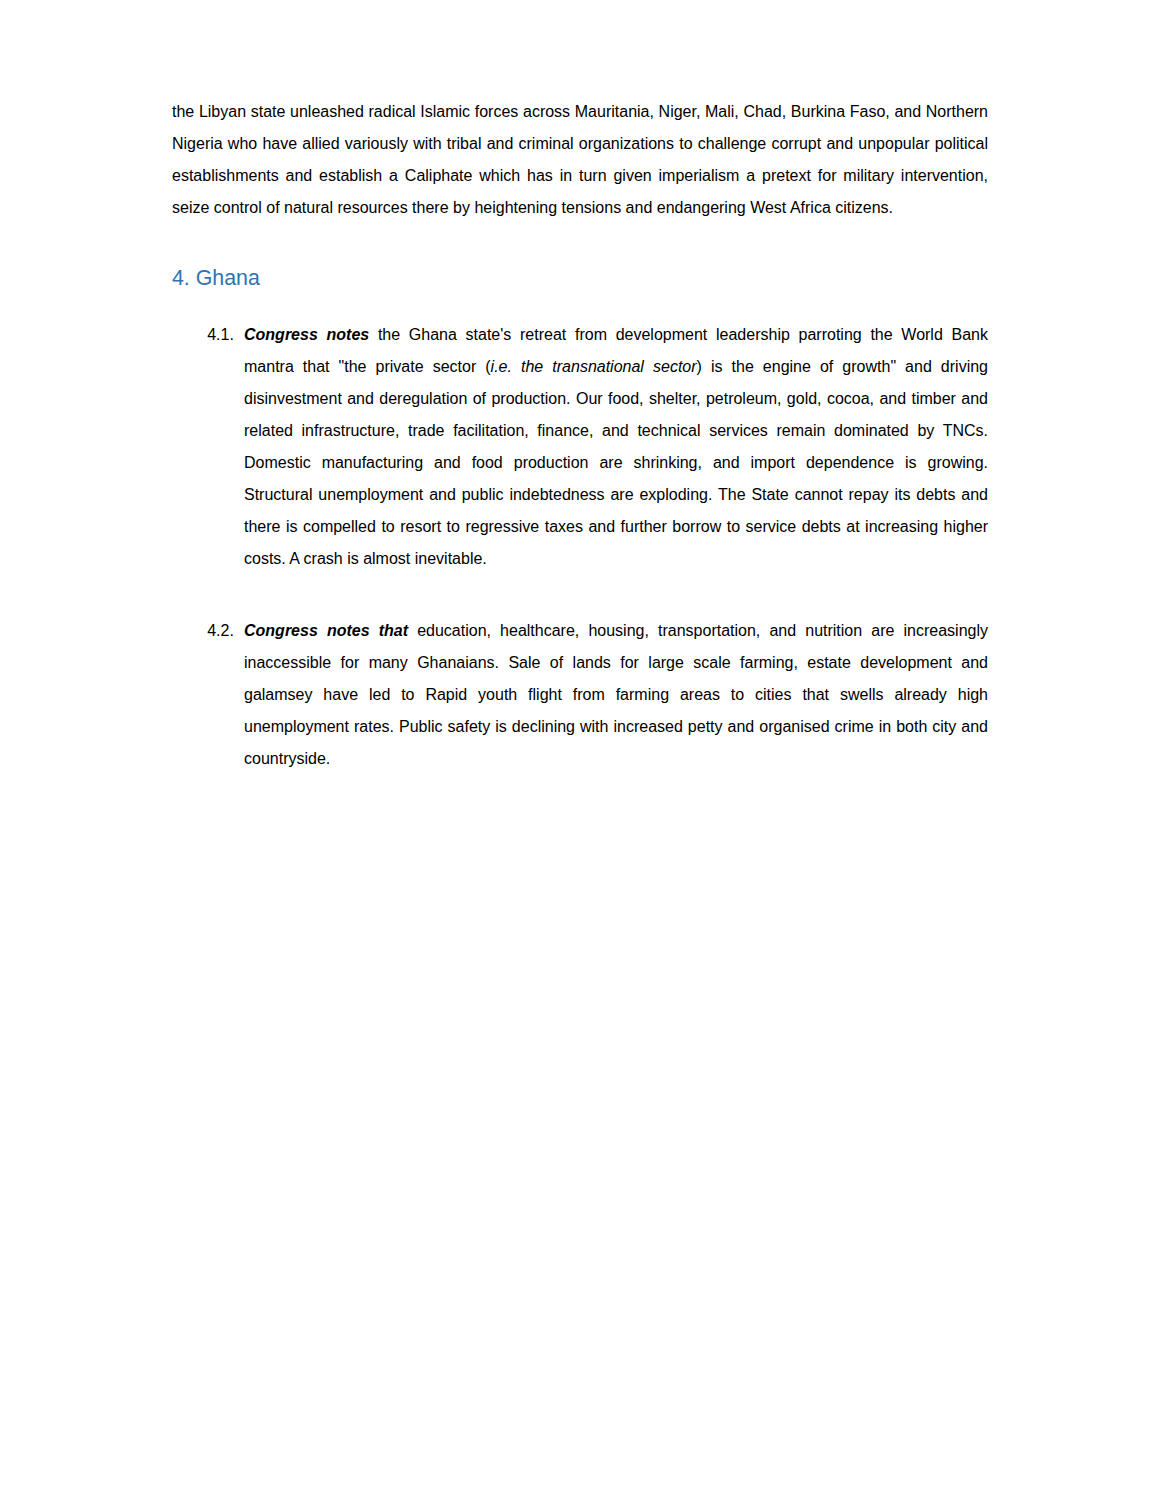the Libyan state unleashed radical Islamic forces across Mauritania, Niger, Mali, Chad, Burkina Faso, and Northern Nigeria who have allied variously with tribal and criminal organizations to challenge corrupt and unpopular political establishments and establish a Caliphate which has in turn given imperialism a pretext for military intervention, seize control of natural resources there by heightening tensions and endangering West Africa citizens.
4. Ghana
4.1. Congress notes the Ghana state's retreat from development leadership parroting the World Bank mantra that "the private sector (i.e. the transnational sector) is the engine of growth" and driving disinvestment and deregulation of production. Our food, shelter, petroleum, gold, cocoa, and timber and related infrastructure, trade facilitation, finance, and technical services remain dominated by TNCs. Domestic manufacturing and food production are shrinking, and import dependence is growing. Structural unemployment and public indebtedness are exploding. The State cannot repay its debts and there is compelled to resort to regressive taxes and further borrow to service debts at increasing higher costs. A crash is almost inevitable.
4.2. Congress notes that education, healthcare, housing, transportation, and nutrition are increasingly inaccessible for many Ghanaians. Sale of lands for large scale farming, estate development and galamsey have led to Rapid youth flight from farming areas to cities that swells already high unemployment rates. Public safety is declining with increased petty and organised crime in both city and countryside.